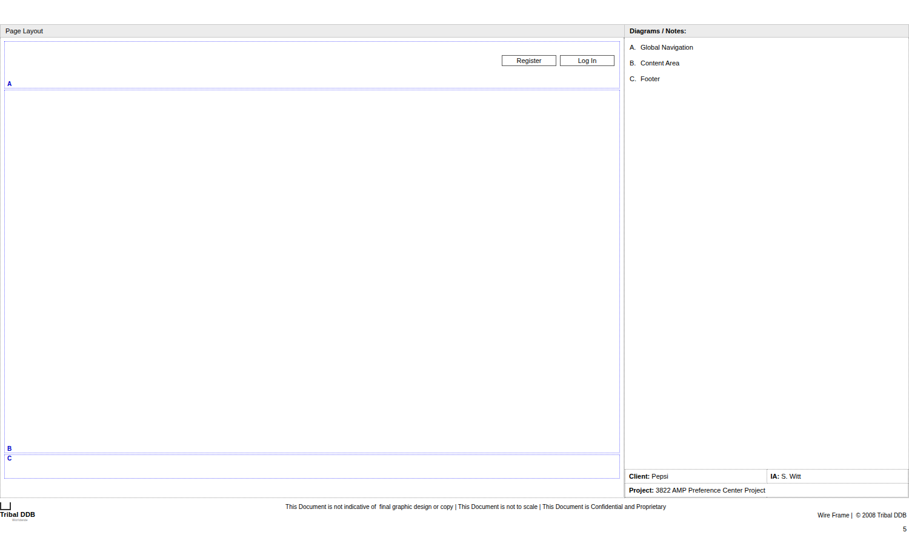Page Layout
Register Log In
A
B
C
Diagrams / Notes:
A. Global Navigation
B. Content Area
C. Footer
| Client: Pepsi | IA: S. Witt |
| Project: 3822 AMP Preference Center Project |
Tribal DDB
Worldwide
This Document is not indicative of final graphic design or copy | This Document is not to scale | This Document is Confidential and Proprietary
Wire Frame | © 2008 Tribal DDB
5